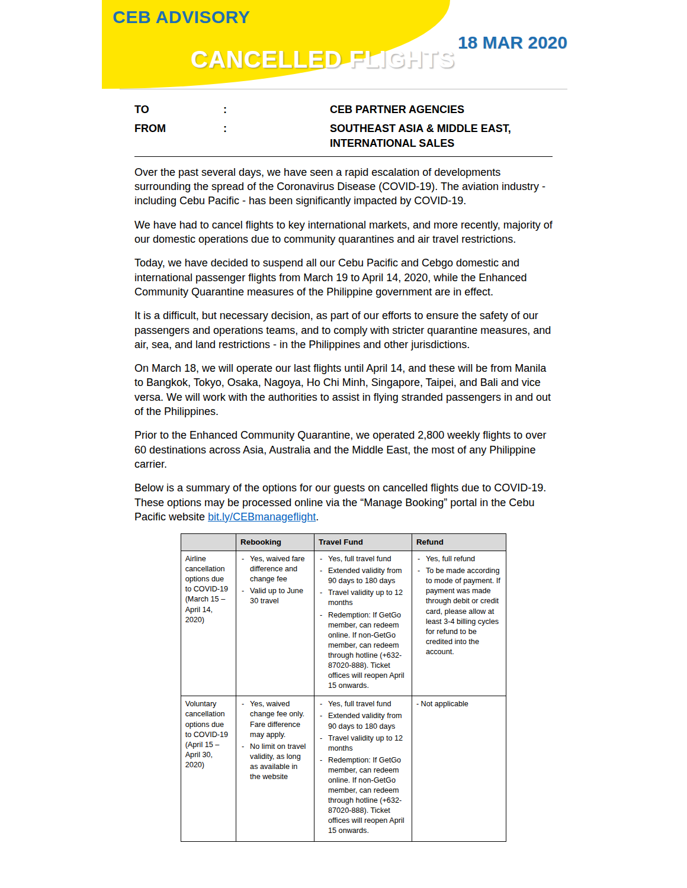CEB ADVISORY
CANCELLED FLIGHTS
18 MAR 2020
| TO | : | CEB PARTNER AGENCIES |
| FROM | : | SOUTHEAST ASIA & MIDDLE EAST, INTERNATIONAL SALES |
Over the past several days, we have seen a rapid escalation of developments surrounding the spread of the Coronavirus Disease (COVID-19). The aviation industry - including Cebu Pacific - has been significantly impacted by COVID-19.
We have had to cancel flights to key international markets, and more recently, majority of our domestic operations due to community quarantines and air travel restrictions.
Today, we have decided to suspend all our Cebu Pacific and Cebgo domestic and international passenger flights from March 19 to April 14, 2020, while the Enhanced Community Quarantine measures of the Philippine government are in effect.
It is a difficult, but necessary decision, as part of our efforts to ensure the safety of our passengers and operations teams, and to comply with stricter quarantine measures, and air, sea, and land restrictions - in the Philippines and other jurisdictions.
On March 18, we will operate our last flights until April 14, and these will be from Manila to Bangkok, Tokyo, Osaka, Nagoya, Ho Chi Minh, Singapore, Taipei, and Bali and vice versa. We will work with the authorities to assist in flying stranded passengers in and out of the Philippines.
Prior to the Enhanced Community Quarantine, we operated 2,800 weekly flights to over 60 destinations across Asia, Australia and the Middle East, the most of any Philippine carrier.
Below is a summary of the options for our guests on cancelled flights due to COVID-19. These options may be processed online via the “Manage Booking” portal in the Cebu Pacific website bit.ly/CEBmanageflight.
| | Rebooking | Travel Fund | Refund |
| --- | --- | --- | --- |
| Airline cancellation options due to COVID-19 (March 15 – April 14, 2020) | Yes, waived fare difference and change fee Valid up to June 30 travel | Yes, full travel fund Extended validity from 90 days to 180 days Travel validity up to 12 months Redemption: If GetGo member, can redeem online. If non-GetGo member, can redeem through hotline (+632-87020-888). Ticket offices will reopen April 15 onwards. | Yes, full refund To be made according to mode of payment. If payment was made through debit or credit card, please allow at least 3-4 billing cycles for refund to be credited into the account. |
| Voluntary cancellation options due to COVID-19 (April 15 – April 30, 2020) | Yes, waived change fee only. Fare difference may apply. No limit on travel validity, as long as available in the website | Yes, full travel fund Extended validity from 90 days to 180 days Travel validity up to 12 months Redemption: If GetGo member, can redeem online. If non-GetGo member, can redeem through hotline (+632-87020-888). Ticket offices will reopen April 15 onwards. | - Not applicable |